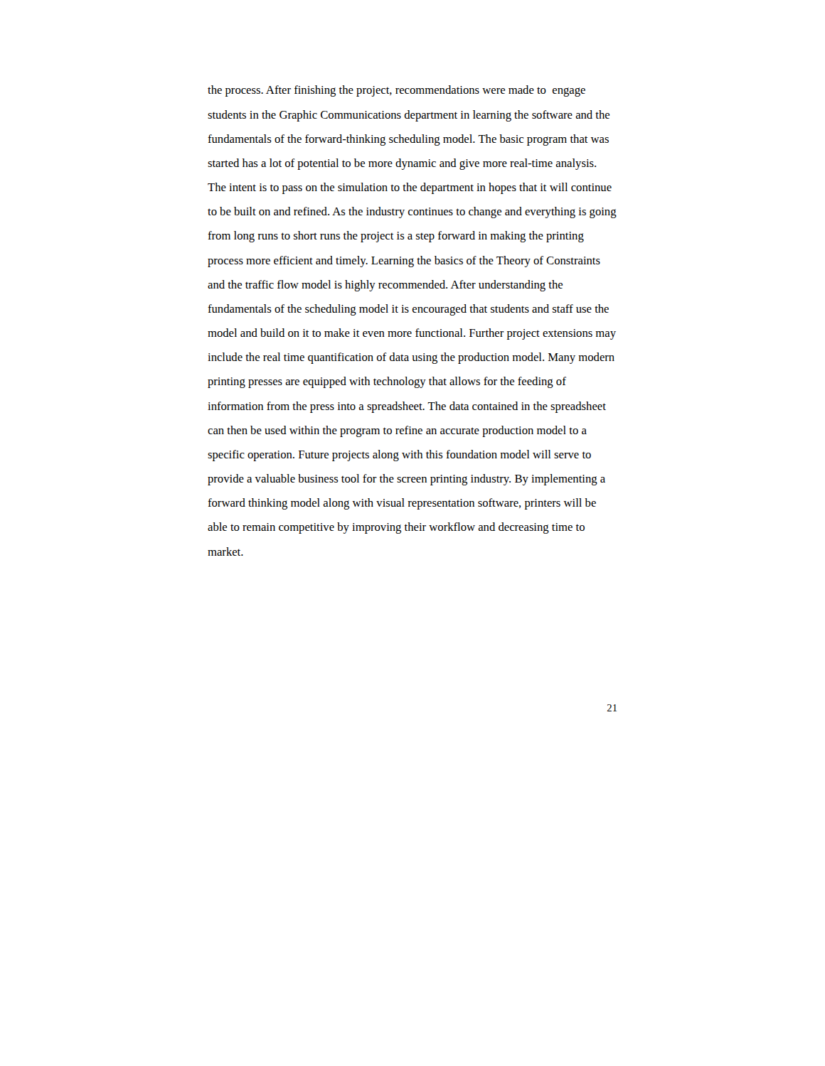the process. After finishing the project, recommendations were made to engage students in the Graphic Communications department in learning the software and the fundamentals of the forward-thinking scheduling model. The basic program that was started has a lot of potential to be more dynamic and give more real-time analysis. The intent is to pass on the simulation to the department in hopes that it will continue to be built on and refined. As the industry continues to change and everything is going from long runs to short runs the project is a step forward in making the printing process more efficient and timely. Learning the basics of the Theory of Constraints and the traffic flow model is highly recommended. After understanding the fundamentals of the scheduling model it is encouraged that students and staff use the model and build on it to make it even more functional. Further project extensions may include the real time quantification of data using the production model. Many modern printing presses are equipped with technology that allows for the feeding of information from the press into a spreadsheet. The data contained in the spreadsheet can then be used within the program to refine an accurate production model to a specific operation. Future projects along with this foundation model will serve to provide a valuable business tool for the screen printing industry. By implementing a forward thinking model along with visual representation software, printers will be able to remain competitive by improving their workflow and decreasing time to market.
21